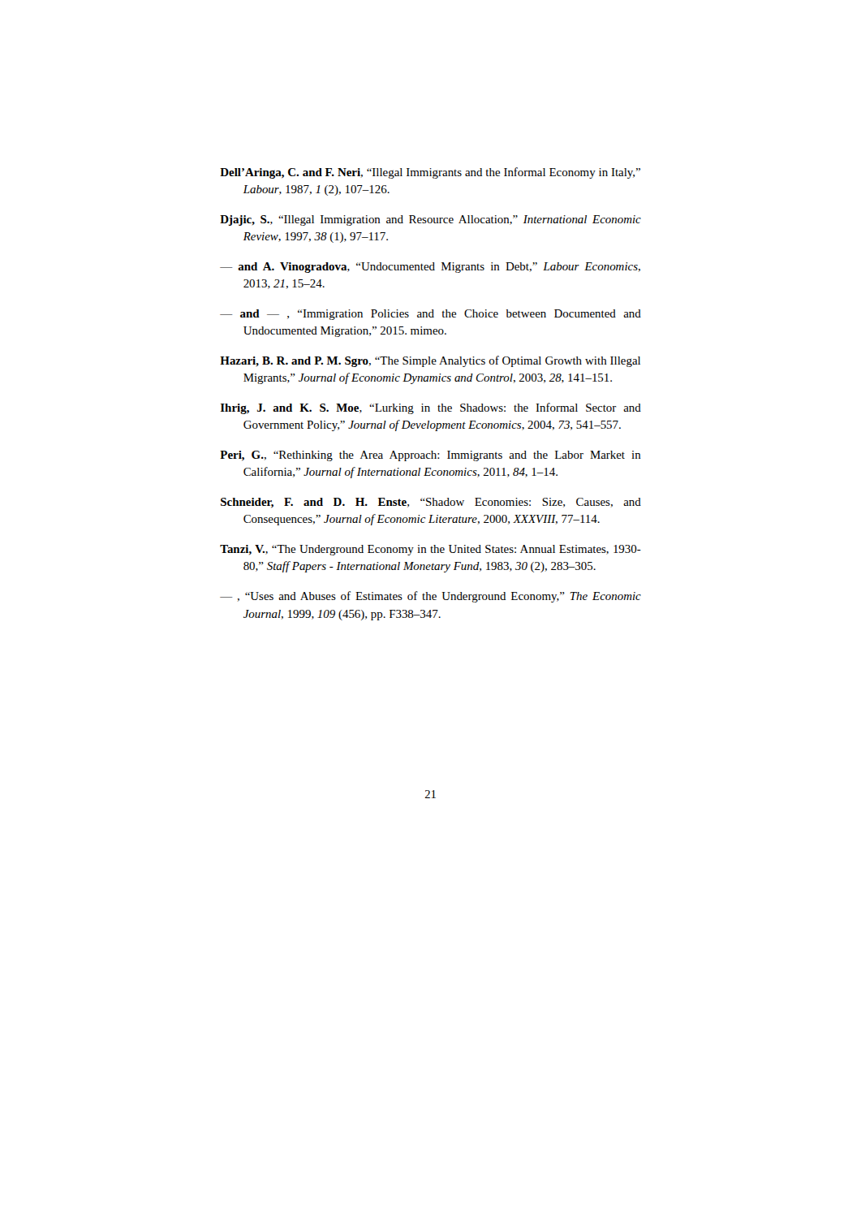Dell’Aringa, C. and F. Neri, “Illegal Immigrants and the Informal Economy in Italy,” Labour, 1987, 1 (2), 107–126.
Djajic, S., “Illegal Immigration and Resource Allocation,” International Economic Review, 1997, 38 (1), 97–117.
— and A. Vinogradova, “Undocumented Migrants in Debt,” Labour Economics, 2013, 21, 15–24.
— and — , “Immigration Policies and the Choice between Documented and Undocumented Migration,” 2015. mimeo.
Hazari, B. R. and P. M. Sgro, “The Simple Analytics of Optimal Growth with Illegal Migrants,” Journal of Economic Dynamics and Control, 2003, 28, 141–151.
Ihrig, J. and K. S. Moe, “Lurking in the Shadows: the Informal Sector and Government Policy,” Journal of Development Economics, 2004, 73, 541–557.
Peri, G., “Rethinking the Area Approach: Immigrants and the Labor Market in California,” Journal of International Economics, 2011, 84, 1–14.
Schneider, F. and D. H. Enste, “Shadow Economies: Size, Causes, and Consequences,” Journal of Economic Literature, 2000, XXXVIII, 77–114.
Tanzi, V., “The Underground Economy in the United States: Annual Estimates, 1930-80,” Staff Papers - International Monetary Fund, 1983, 30 (2), 283–305.
— , “Uses and Abuses of Estimates of the Underground Economy,” The Economic Journal, 1999, 109 (456), pp. F338–347.
21